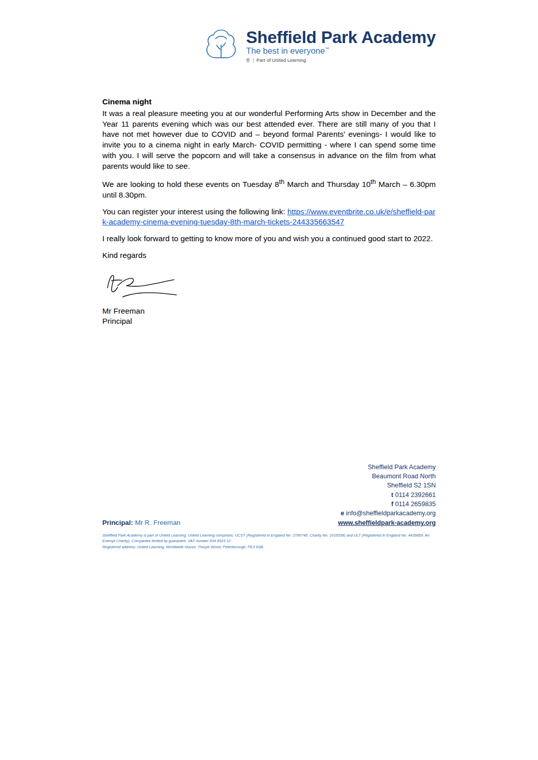Sheffield Park Academy
The best in everyone™
® Part of United Learning
Cinema night
It was a real pleasure meeting you at our wonderful Performing Arts show in December and the Year 11 parents evening which was our best attended ever. There are still many of you that I have not met however due to COVID and – beyond formal Parents’ evenings- I would like to invite you to a cinema night in early March- COVID permitting - where I can spend some time with you. I will serve the popcorn and will take a consensus in advance on the film from what parents would like to see.
We are looking to hold these events on Tuesday 8th March and Thursday 10th March – 6.30pm until 8.30pm.
You can register your interest using the following link: https://www.eventbrite.co.uk/e/sheffield-park-academy-cinema-evening-tuesday-8th-march-tickets-244335663547
I really look forward to getting to know more of you and wish you a continued good start to 2022.
Kind regards
Mr Freeman
Principal
Principal: Mr R. Freeman
Sheffield Park Academy
Beaumont Road North
Sheffield S2 1SN
t 0114 2392661
f 0114 2659835
e info@sheffieldparkacademy.org
www.sheffieldpark-academy.org
Sheffield Park Academy is part of United Learning. United Learning comprises: UCST (Registered in England No: 2780748. Charity No. 1016538) and ULT (Registered in England No. 4439859. An Exempt Charity). Companies limited by guarantee. VAT number 834 8515 12.
Registered address: United Learning, Worldwide House, Thorpe Wood, Peterborough, PE3 6SB.